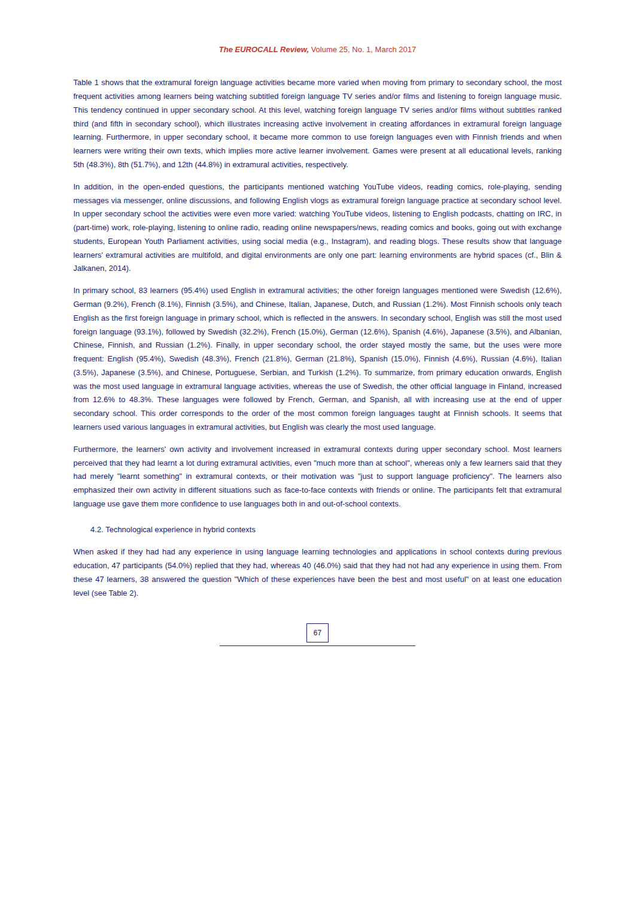The EUROCALL Review, Volume 25, No. 1, March 2017
Table 1 shows that the extramural foreign language activities became more varied when moving from primary to secondary school, the most frequent activities among learners being watching subtitled foreign language TV series and/or films and listening to foreign language music. This tendency continued in upper secondary school. At this level, watching foreign language TV series and/or films without subtitles ranked third (and fifth in secondary school), which illustrates increasing active involvement in creating affordances in extramural foreign language learning. Furthermore, in upper secondary school, it became more common to use foreign languages even with Finnish friends and when learners were writing their own texts, which implies more active learner involvement. Games were present at all educational levels, ranking 5th (48.3%), 8th (51.7%), and 12th (44.8%) in extramural activities, respectively.
In addition, in the open-ended questions, the participants mentioned watching YouTube videos, reading comics, role-playing, sending messages via messenger, online discussions, and following English vlogs as extramural foreign language practice at secondary school level. In upper secondary school the activities were even more varied: watching YouTube videos, listening to English podcasts, chatting on IRC, in (part-time) work, role-playing, listening to online radio, reading online newspapers/news, reading comics and books, going out with exchange students, European Youth Parliament activities, using social media (e.g., Instagram), and reading blogs. These results show that language learners' extramural activities are multifold, and digital environments are only one part: learning environments are hybrid spaces (cf., Blin & Jalkanen, 2014).
In primary school, 83 learners (95.4%) used English in extramural activities; the other foreign languages mentioned were Swedish (12.6%), German (9.2%), French (8.1%), Finnish (3.5%), and Chinese, Italian, Japanese, Dutch, and Russian (1.2%). Most Finnish schools only teach English as the first foreign language in primary school, which is reflected in the answers. In secondary school, English was still the most used foreign language (93.1%), followed by Swedish (32.2%), French (15.0%), German (12.6%), Spanish (4.6%), Japanese (3.5%), and Albanian, Chinese, Finnish, and Russian (1.2%). Finally, in upper secondary school, the order stayed mostly the same, but the uses were more frequent: English (95.4%), Swedish (48.3%), French (21.8%), German (21.8%), Spanish (15.0%), Finnish (4.6%), Russian (4.6%), Italian (3.5%), Japanese (3.5%), and Chinese, Portuguese, Serbian, and Turkish (1.2%). To summarize, from primary education onwards, English was the most used language in extramural language activities, whereas the use of Swedish, the other official language in Finland, increased from 12.6% to 48.3%. These languages were followed by French, German, and Spanish, all with increasing use at the end of upper secondary school. This order corresponds to the order of the most common foreign languages taught at Finnish schools. It seems that learners used various languages in extramural activities, but English was clearly the most used language.
Furthermore, the learners' own activity and involvement increased in extramural contexts during upper secondary school. Most learners perceived that they had learnt a lot during extramural activities, even "much more than at school", whereas only a few learners said that they had merely "learnt something" in extramural contexts, or their motivation was "just to support language proficiency". The learners also emphasized their own activity in different situations such as face-to-face contexts with friends or online. The participants felt that extramural language use gave them more confidence to use languages both in and out-of-school contexts.
4.2. Technological experience in hybrid contexts
When asked if they had had any experience in using language learning technologies and applications in school contexts during previous education, 47 participants (54.0%) replied that they had, whereas 40 (46.0%) said that they had not had any experience in using them. From these 47 learners, 38 answered the question "Which of these experiences have been the best and most useful" on at least one education level (see Table 2).
67